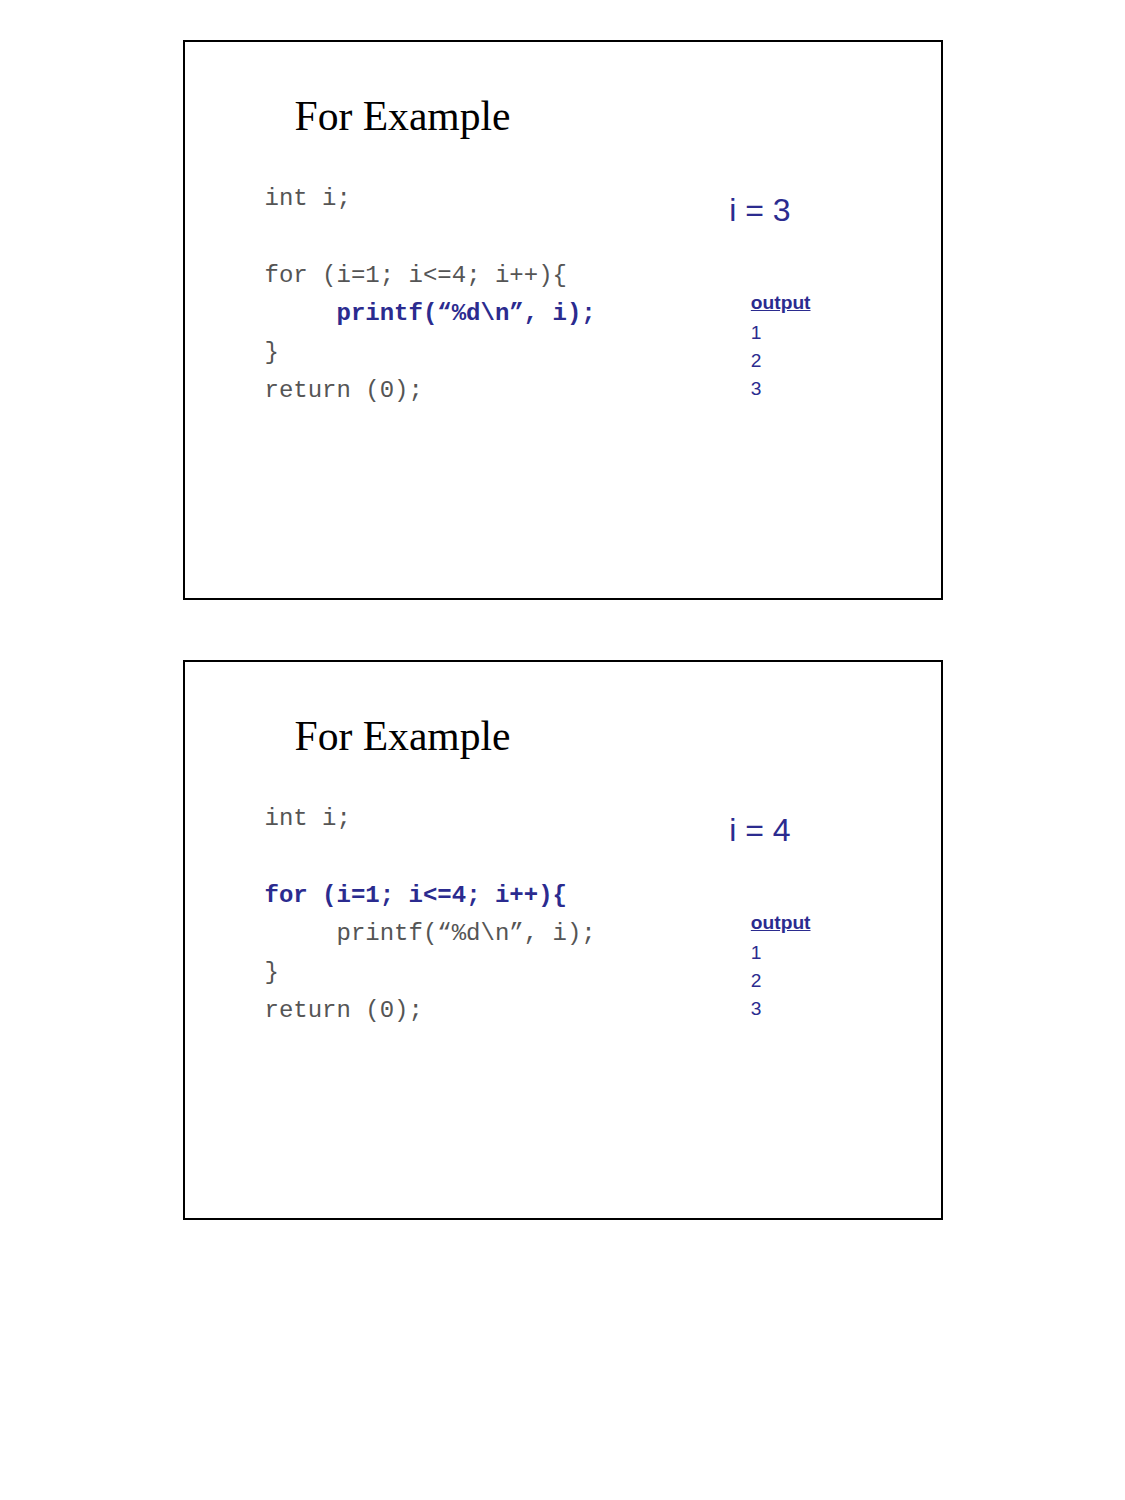For Example
int i; for (i=1; i<=4; i++){ printf(“%d\n”, i); } return (0);
i = 3
output
1
2
3
For Example
int i; for (i=1; i<=4; i++){ printf(“%d\n”, i); } return (0);
i = 4
output
1
2
3